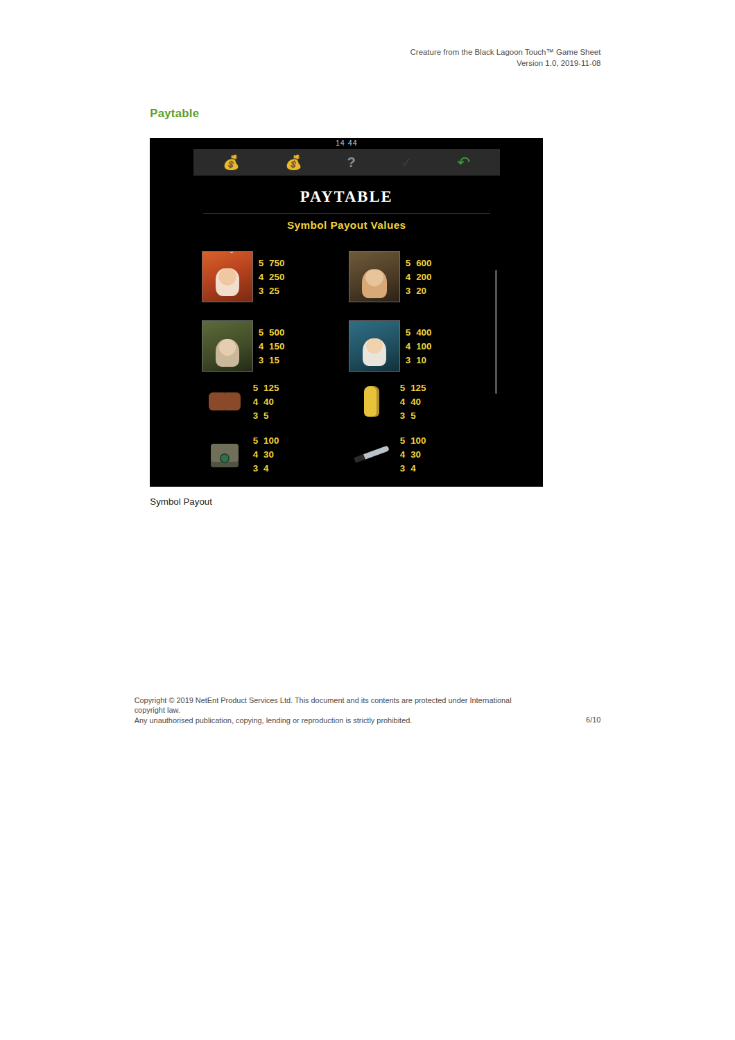Creature from the Black Lagoon Touch™ Game Sheet Version 1.0, 2019-11-08
Paytable
14 44
💰 ? ✓ ↶
PAYTABLE
Symbol Payout Values
Kay
5750 4250 325
David
5600 4200 320
Carl
5500 4150 315
Lucas
5400 4100 310
5125 440 35
5125 440 35
5100 430 34
5100 430 34
Symbol Payout
Copyright © 2019 NetEnt Product Services Ltd. This document and its contents are protected under International copyright law.
Any unauthorised publication, copying, lending or reproduction is strictly prohibited.
6/10